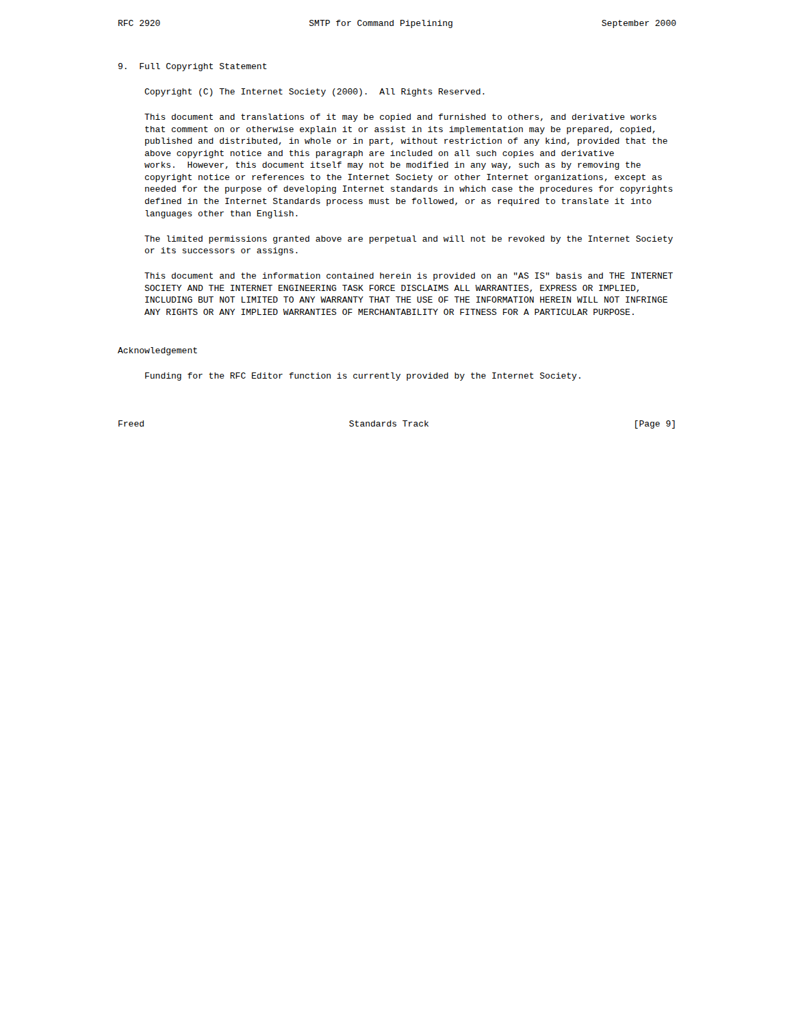RFC 2920 SMTP for Command Pipelining September 2000
9. Full Copyright Statement
Copyright (C) The Internet Society (2000). All Rights Reserved.
This document and translations of it may be copied and furnished to others, and derivative works that comment on or otherwise explain it or assist in its implementation may be prepared, copied, published and distributed, in whole or in part, without restriction of any kind, provided that the above copyright notice and this paragraph are included on all such copies and derivative works. However, this document itself may not be modified in any way, such as by removing the copyright notice or references to the Internet Society or other Internet organizations, except as needed for the purpose of developing Internet standards in which case the procedures for copyrights defined in the Internet Standards process must be followed, or as required to translate it into languages other than English.
The limited permissions granted above are perpetual and will not be revoked by the Internet Society or its successors or assigns.
This document and the information contained herein is provided on an "AS IS" basis and THE INTERNET SOCIETY AND THE INTERNET ENGINEERING TASK FORCE DISCLAIMS ALL WARRANTIES, EXPRESS OR IMPLIED, INCLUDING BUT NOT LIMITED TO ANY WARRANTY THAT THE USE OF THE INFORMATION HEREIN WILL NOT INFRINGE ANY RIGHTS OR ANY IMPLIED WARRANTIES OF MERCHANTABILITY OR FITNESS FOR A PARTICULAR PURPOSE.
Acknowledgement
Funding for the RFC Editor function is currently provided by the Internet Society.
Freed Standards Track [Page 9]